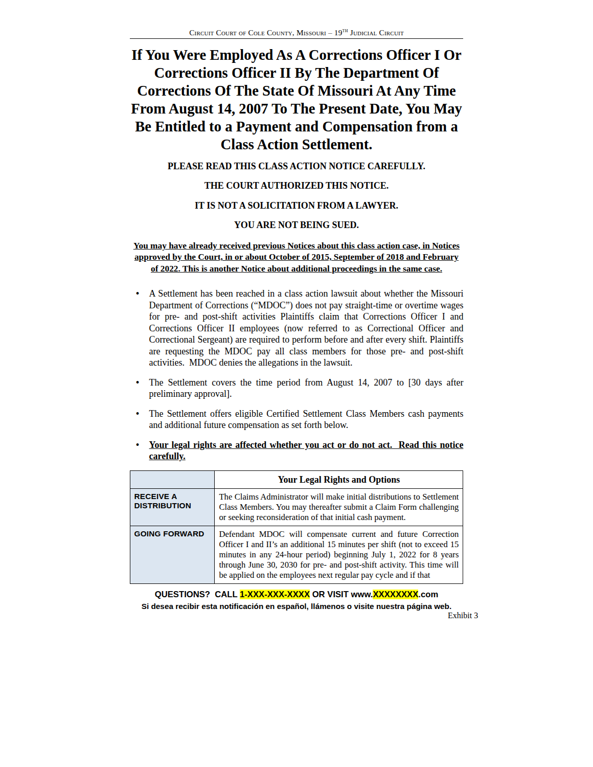Circuit Court of Cole County, Missouri – 19th Judicial Circuit
If You Were Employed As A Corrections Officer I Or Corrections Officer II By The Department Of Corrections Of The State Of Missouri At Any Time From August 14, 2007 To The Present Date, You May Be Entitled to a Payment and Compensation from a Class Action Settlement.
PLEASE READ THIS CLASS ACTION NOTICE CAREFULLY.
THE COURT AUTHORIZED THIS NOTICE.
IT IS NOT A SOLICITATION FROM A LAWYER.
YOU ARE NOT BEING SUED.
You may have already received previous Notices about this class action case, in Notices approved by the Court, in or about October of 2015, September of 2018 and February of 2022. This is another Notice about additional proceedings in the same case.
A Settlement has been reached in a class action lawsuit about whether the Missouri Department of Corrections (“MDOC”) does not pay straight-time or overtime wages for pre- and post-shift activities Plaintiffs claim that Corrections Officer I and Corrections Officer II employees (now referred to as Correctional Officer and Correctional Sergeant) are required to perform before and after every shift. Plaintiffs are requesting the MDOC pay all class members for those pre- and post-shift activities. MDOC denies the allegations in the lawsuit.
The Settlement covers the time period from August 14, 2007 to [30 days after preliminary approval].
The Settlement offers eligible Certified Settlement Class Members cash payments and additional future compensation as set forth below.
Your legal rights are affected whether you act or do not act. Read this notice carefully.
| | Your Legal Rights and Options |
| --- | --- |
| RECEIVE A DISTRIBUTION | The Claims Administrator will make initial distributions to Settlement Class Members. You may thereafter submit a Claim Form challenging or seeking reconsideration of that initial cash payment. |
| GOING FORWARD | Defendant MDOC will compensate current and future Correction Officer I and II’s an additional 15 minutes per shift (not to exceed 15 minutes in any 24-hour period) beginning July 1, 2022 for 8 years through June 30, 2030 for pre- and post-shift activity. This time will be applied on the employees next regular pay cycle and if that |
QUESTIONS? CALL 1-XXX-XXX-XXXX OR VISIT www.XXXXXXXX.com
Si desea recibir esta notificación en español, llámenos o visite nuestra página web.
Exhibit 3